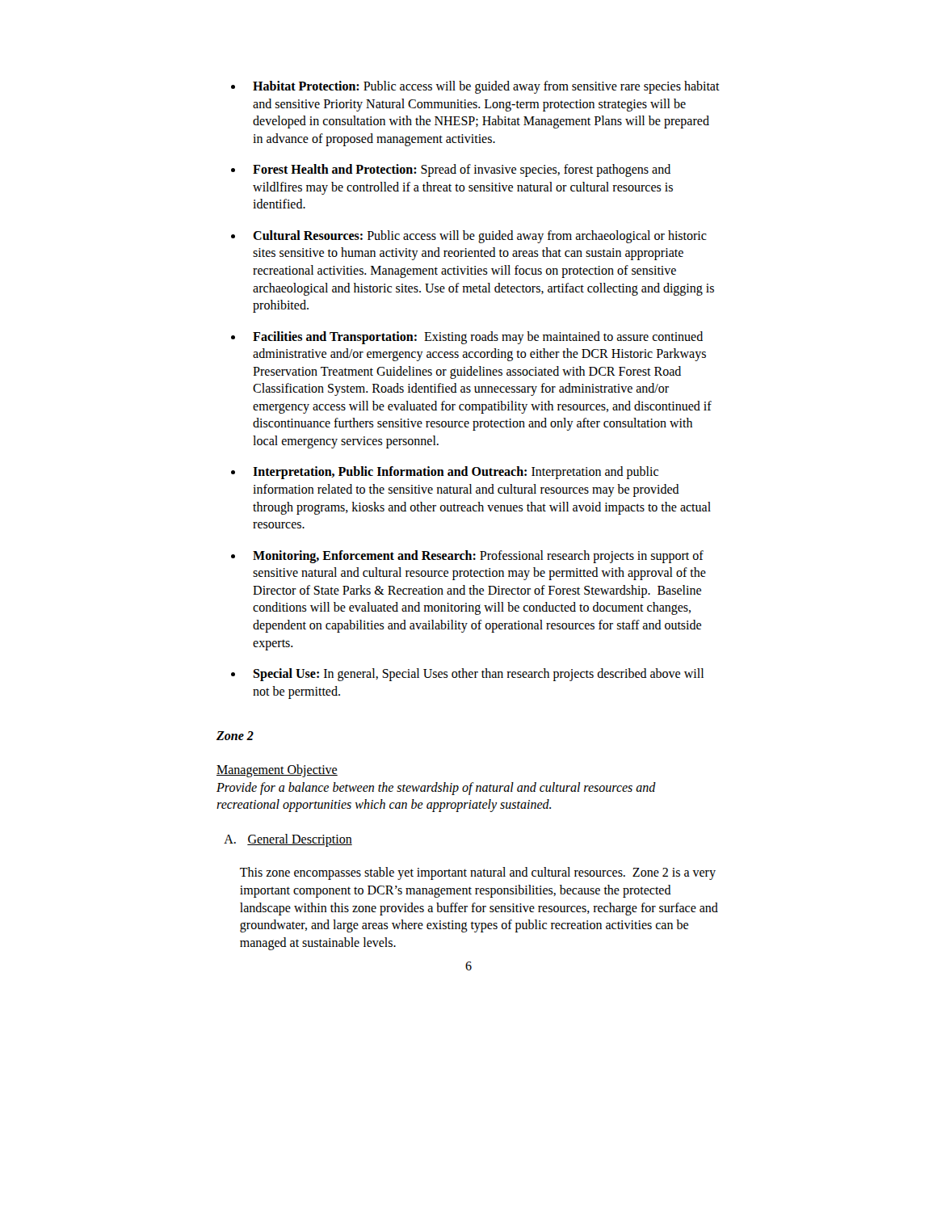Habitat Protection: Public access will be guided away from sensitive rare species habitat and sensitive Priority Natural Communities. Long-term protection strategies will be developed in consultation with the NHESP; Habitat Management Plans will be prepared in advance of proposed management activities.
Forest Health and Protection: Spread of invasive species, forest pathogens and wildlfires may be controlled if a threat to sensitive natural or cultural resources is identified.
Cultural Resources: Public access will be guided away from archaeological or historic sites sensitive to human activity and reoriented to areas that can sustain appropriate recreational activities. Management activities will focus on protection of sensitive archaeological and historic sites. Use of metal detectors, artifact collecting and digging is prohibited.
Facilities and Transportation: Existing roads may be maintained to assure continued administrative and/or emergency access according to either the DCR Historic Parkways Preservation Treatment Guidelines or guidelines associated with DCR Forest Road Classification System. Roads identified as unnecessary for administrative and/or emergency access will be evaluated for compatibility with resources, and discontinued if discontinuance furthers sensitive resource protection and only after consultation with local emergency services personnel.
Interpretation, Public Information and Outreach: Interpretation and public information related to the sensitive natural and cultural resources may be provided through programs, kiosks and other outreach venues that will avoid impacts to the actual resources.
Monitoring, Enforcement and Research: Professional research projects in support of sensitive natural and cultural resource protection may be permitted with approval of the Director of State Parks & Recreation and the Director of Forest Stewardship. Baseline conditions will be evaluated and monitoring will be conducted to document changes, dependent on capabilities and availability of operational resources for staff and outside experts.
Special Use: In general, Special Uses other than research projects described above will not be permitted.
Zone 2
Management Objective
Provide for a balance between the stewardship of natural and cultural resources and recreational opportunities which can be appropriately sustained.
General Description
This zone encompasses stable yet important natural and cultural resources. Zone 2 is a very important component to DCR’s management responsibilities, because the protected landscape within this zone provides a buffer for sensitive resources, recharge for surface and groundwater, and large areas where existing types of public recreation activities can be managed at sustainable levels.
6